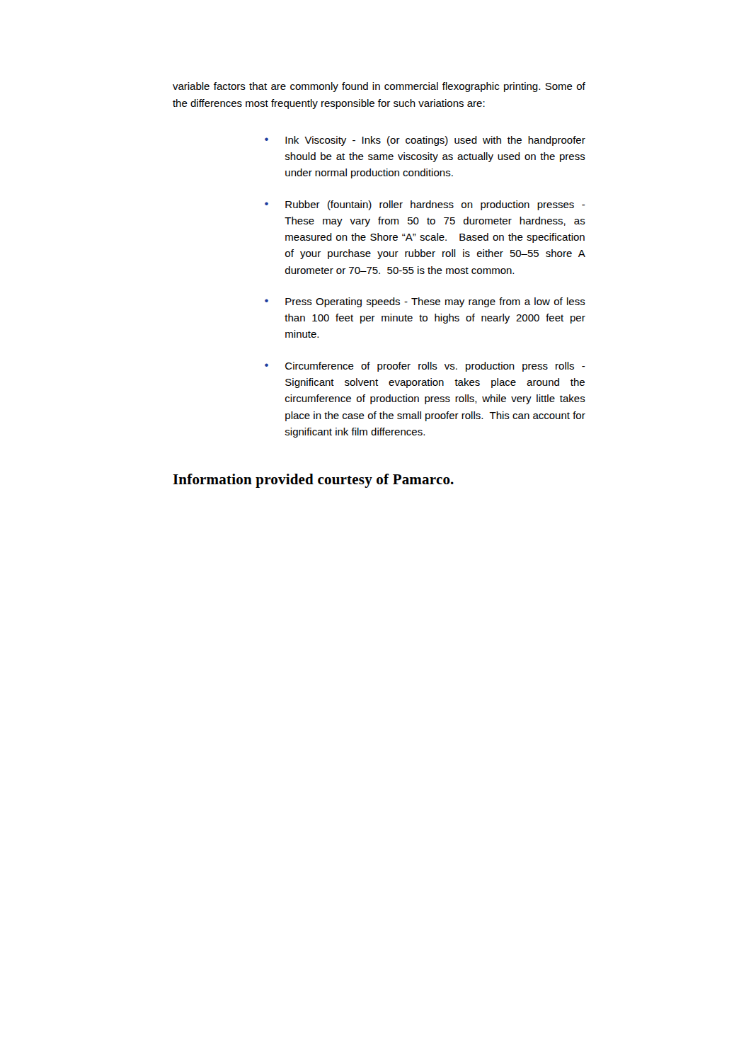variable factors that are commonly found in commercial flexographic printing. Some of the differences most frequently responsible for such variations are:
Ink Viscosity - Inks (or coatings) used with the handproofer should be at the same viscosity as actually used on the press under normal production conditions.
Rubber (fountain) roller hardness on production presses - These may vary from 50 to 75 durometer hardness, as measured on the Shore “A” scale. Based on the specification of your purchase your rubber roll is either 50–55 shore A durometer or 70–75. 50-55 is the most common.
Press Operating speeds - These may range from a low of less than 100 feet per minute to highs of nearly 2000 feet per minute.
Circumference of proofer rolls vs. production press rolls - Significant solvent evaporation takes place around the circumference of production press rolls, while very little takes place in the case of the small proofer rolls. This can account for significant ink film differences.
Information provided courtesy of Pamarco.